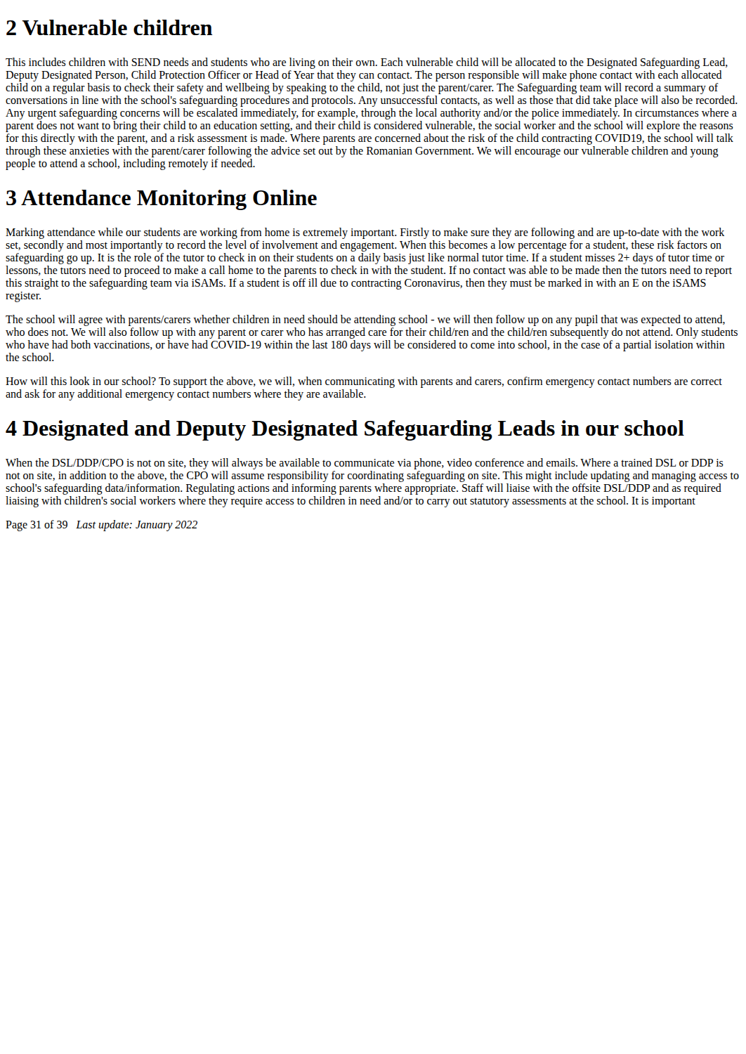2 Vulnerable children
This includes children with SEND needs and students who are living on their own. Each vulnerable child will be allocated to the Designated Safeguarding Lead, Deputy Designated Person, Child Protection Officer or Head of Year that they can contact. The person responsible will make phone contact with each allocated child on a regular basis to check their safety and wellbeing by speaking to the child, not just the parent/carer. The Safeguarding team will record a summary of conversations in line with the school's safeguarding procedures and protocols. Any unsuccessful contacts, as well as those that did take place will also be recorded. Any urgent safeguarding concerns will be escalated immediately, for example, through the local authority and/or the police immediately. In circumstances where a parent does not want to bring their child to an education setting, and their child is considered vulnerable, the social worker and the school will explore the reasons for this directly with the parent, and a risk assessment is made. Where parents are concerned about the risk of the child contracting COVID19, the school will talk through these anxieties with the parent/carer following the advice set out by the Romanian Government. We will encourage our vulnerable children and young people to attend a school, including remotely if needed.
3 Attendance Monitoring Online
Marking attendance while our students are working from home is extremely important. Firstly to make sure they are following and are up-to-date with the work set, secondly and most importantly to record the level of involvement and engagement. When this becomes a low percentage for a student, these risk factors on safeguarding go up. It is the role of the tutor to check in on their students on a daily basis just like normal tutor time. If a student misses 2+ days of tutor time or lessons, the tutors need to proceed to make a call home to the parents to check in with the student. If no contact was able to be made then the tutors need to report this straight to the safeguarding team via iSAMs. If a student is off ill due to contracting Coronavirus, then they must be marked in with an E on the iSAMS register.
The school will agree with parents/carers whether children in need should be attending school - we will then follow up on any pupil that was expected to attend, who does not. We will also follow up with any parent or carer who has arranged care for their child/ren and the child/ren subsequently do not attend. Only students who have had both vaccinations, or have had COVID-19 within the last 180 days will be considered to come into school, in the case of a partial isolation within the school.
How will this look in our school? To support the above, we will, when communicating with parents and carers, confirm emergency contact numbers are correct and ask for any additional emergency contact numbers where they are available.
4 Designated and Deputy Designated Safeguarding Leads in our school
When the DSL/DDP/CPO is not on site, they will always be available to communicate via phone, video conference and emails. Where a trained DSL or DDP is not on site, in addition to the above, the CPO will assume responsibility for coordinating safeguarding on site. This might include updating and managing access to school's safeguarding data/information. Regulating actions and informing parents where appropriate. Staff will liaise with the offsite DSL/DDP and as required liaising with children's social workers where they require access to children in need and/or to carry out statutory assessments at the school. It is important
Page 31 of 39 Last update: January 2022